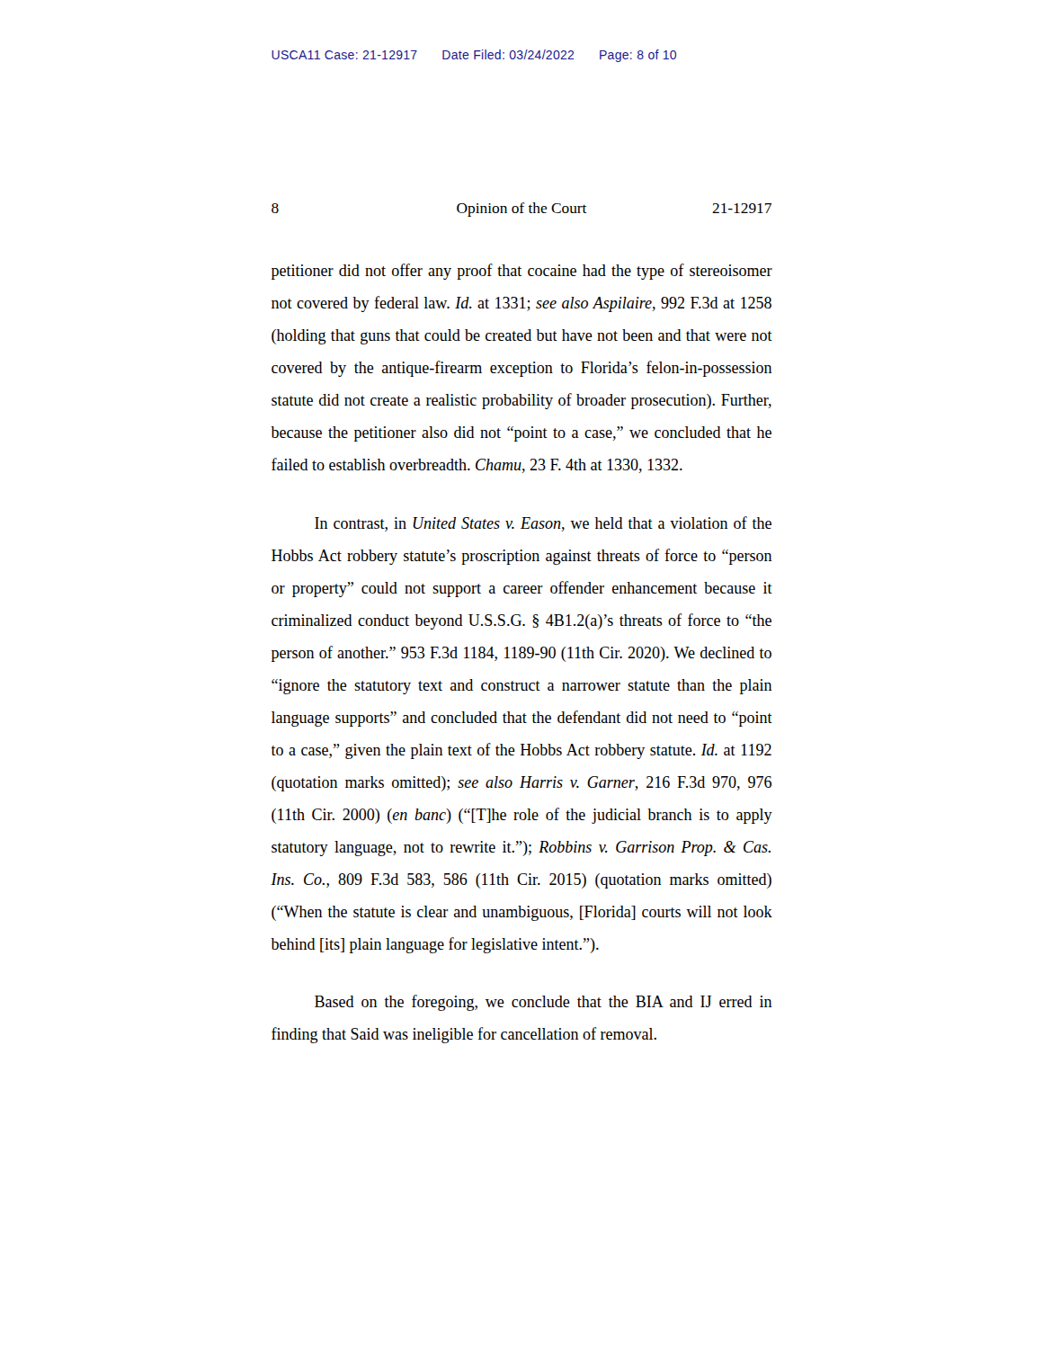USCA11 Case: 21-12917 Date Filed: 03/24/2022 Page: 8 of 10
8 Opinion of the Court 21-12917
petitioner did not offer any proof that cocaine had the type of stereoisomer not covered by federal law. Id. at 1331; see also Aspilaire, 992 F.3d at 1258 (holding that guns that could be created but have not been and that were not covered by the antique-firearm exception to Florida’s felon-in-possession statute did not create a realistic probability of broader prosecution). Further, because the petitioner also did not “point to a case,” we concluded that he failed to establish overbreadth. Chamu, 23 F. 4th at 1330, 1332.
In contrast, in United States v. Eason, we held that a violation of the Hobbs Act robbery statute’s proscription against threats of force to “person or property” could not support a career offender enhancement because it criminalized conduct beyond U.S.S.G. § 4B1.2(a)’s threats of force to “the person of another.” 953 F.3d 1184, 1189-90 (11th Cir. 2020). We declined to “ignore the statutory text and construct a narrower statute than the plain language supports” and concluded that the defendant did not need to “point to a case,” given the plain text of the Hobbs Act robbery statute. Id. at 1192 (quotation marks omitted); see also Harris v. Garner, 216 F.3d 970, 976 (11th Cir. 2000) (en banc) (“[T]he role of the judicial branch is to apply statutory language, not to rewrite it.”); Robbins v. Garrison Prop. & Cas. Ins. Co., 809 F.3d 583, 586 (11th Cir. 2015) (quotation marks omitted) (“When the statute is clear and unambiguous, [Florida] courts will not look behind [its] plain language for legislative intent.”).
Based on the foregoing, we conclude that the BIA and IJ erred in finding that Said was ineligible for cancellation of removal.